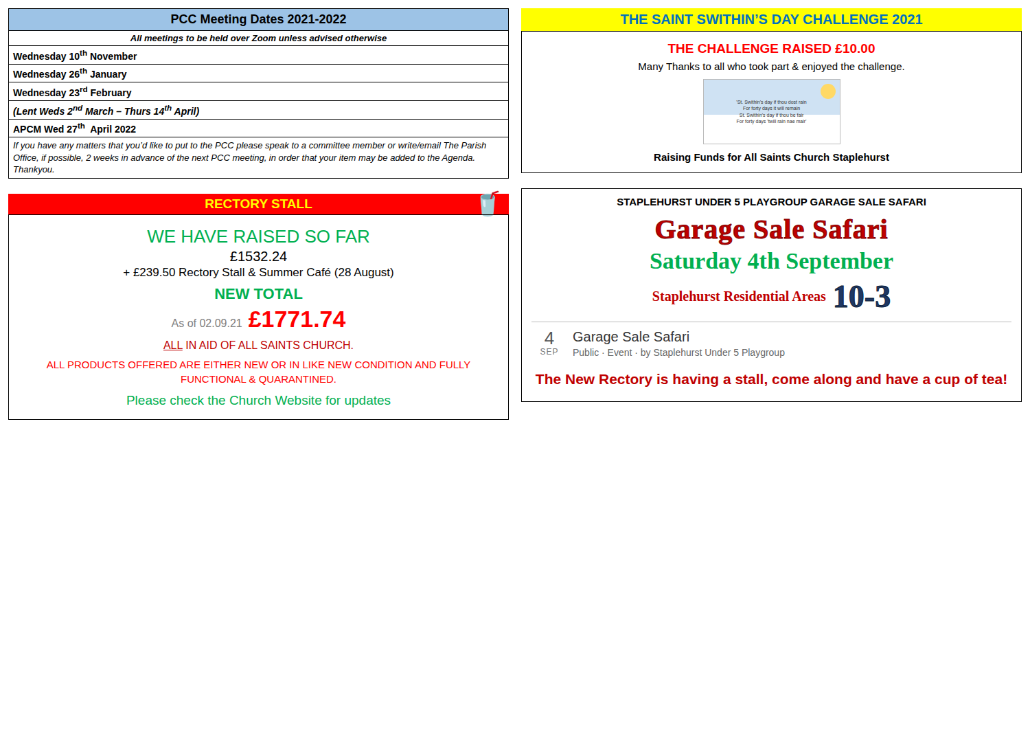| PCC Meeting Dates 2021-2022 |
| --- |
| All meetings to be held over Zoom unless advised otherwise |
| Wednesday 10 th November |
| Wednesday 26 th January |
| Wednesday 23 rd February |
| (Lent Weds 2 nd March – Thurs 14 th April) |
| APCM Wed 27 th April 2022 |
| If you have any matters that you’d like to put to the PCC please speak to a committee member or write/email The Parish Office, if possible, 2 weeks in advance of the next PCC meeting, in order that your item may be added to the Agenda. Thankyou. |
RECTORY STALL 🥤
WE HAVE RAISED SO FAR
£1532.24
+ £239.50 Rectory Stall & Summer Café (28 August)
NEW TOTAL
As of 02.09.21 £1771.74
ALL IN AID OF ALL SAINTS CHURCH.
ALL PRODUCTS OFFERED ARE EITHER NEW OR IN LIKE NEW CONDITION AND FULLY FUNCTIONAL & QUARANTINED.
Please check the Church Website for updates
THE SAINT SWITHIN’S DAY CHALLENGE 2021
THE CHALLENGE RAISED £10.00
Many Thanks to all who took part & enjoyed the challenge.
'St. Swithin's day if thou dost rain
For forty days it will remain
St. Swithin's day if thou be fair
For forty days 'twill rain nae mair'
Raising Funds for All Saints Church Staplehurst
STAPLEHURST UNDER 5 PLAYGROUP GARAGE SALE SAFARI
Garage Sale Safari
Saturday 4th September
Staplehurst Residential Areas 10-3
4
SEP
Garage Sale Safari
Public · Event · by Staplehurst Under 5 Playgroup
The New Rectory is having a stall, come along and have a cup of tea!